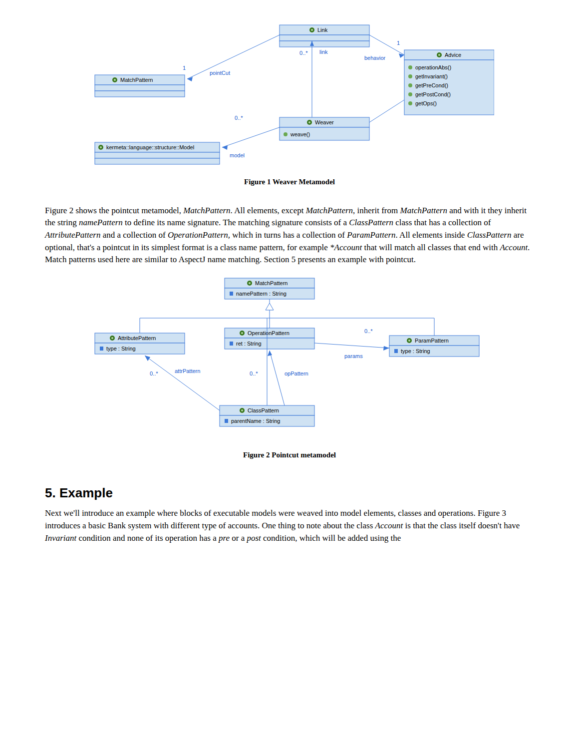Link Advice operationAbs() getInvariant() getPreCond() getPostCond() getOps() MatchPattern Weaver weave() kermeta::language::structure::Model 1 pointCut 0..* link 1 behavior 0..* model
Figure 1 Weaver Metamodel
Figure 2 shows the pointcut metamodel, MatchPattern. All elements, except MatchPattern, inherit from MatchPattern and with it they inherit the string namePattern to define its name signature. The matching signature consists of a ClassPattern class that has a collection of AttributePattern and a collection of OperationPattern, which in turns has a collection of ParamPattern. All elements inside ClassPattern are optional, that's a pointcut in its simplest format is a class name pattern, for example *Account that will match all classes that end with Account. Match patterns used here are similar to AspectJ name matching. Section 5 presents an example with pointcut.
MatchPattern namePattern : String AttributePattern type : String OperationPattern ret : String ParamPattern type : String 0..* params ClassPattern parentName : String 0..* attrPattern 0..* opPattern
Figure 2 Pointcut metamodel
5. Example
Next we'll introduce an example where blocks of executable models were weaved into model elements, classes and operations. Figure 3 introduces a basic Bank system with different type of accounts. One thing to note about the class Account is that the class itself doesn't have Invariant condition and none of its operation has a pre or a post condition, which will be added using the